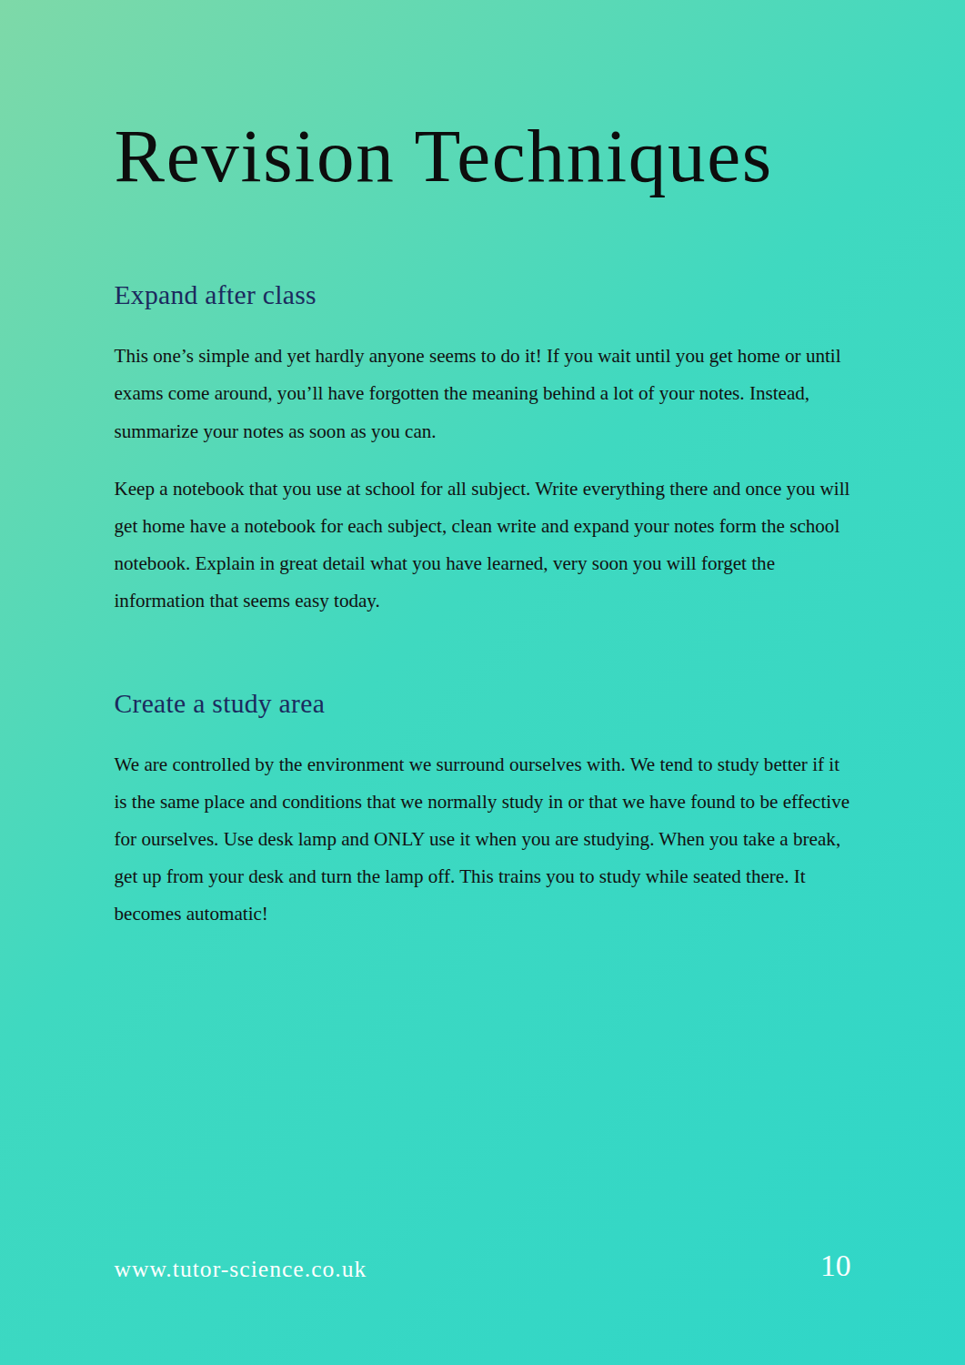Revision Techniques
Expand after class
This one’s simple and yet hardly anyone seems to do it! If you wait until you get home or until exams come around, you’ll have forgotten the meaning behind a lot of your notes. Instead, summarize your notes as soon as you can.
Keep a notebook that you use at school for all subject. Write everything there and once you will get home have a notebook for each subject, clean write and expand your notes form the school notebook. Explain in great detail what you have learned, very soon you will forget the information that seems easy today.
Create a study area
We are controlled by the environment we surround ourselves with. We tend to study better if it is the same place and conditions that we normally study in or that we have found to be effective for ourselves. Use desk lamp and ONLY use it when you are studying. When you take a break, get up from your desk and turn the lamp off. This trains you to study while seated there. It becomes automatic!
www.tutor-science.co.uk 10